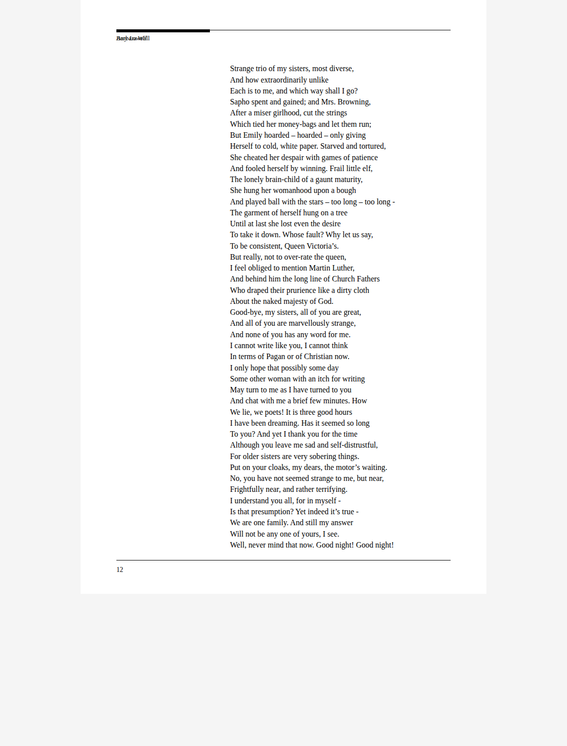Amy Lowell Barbara Wall
Strange trio of my sisters, most diverse, And how extraordinarily unlike Each is to me, and which way shall I go? Sapho spent and gained; and Mrs. Browning, After a miser girlhood, cut the strings Which tied her money-bags and let them run; But Emily hoarded – hoarded – only giving Herself to cold, white paper. Starved and tortured, She cheated her despair with games of patience And fooled herself by winning. Frail little elf, The lonely brain-child of a gaunt maturity, She hung her womanhood upon a bough And played ball with the stars – too long – too long - The garment of herself hung on a tree Until at last she lost even the desire To take it down. Whose fault? Why let us say, To be consistent, Queen Victoria’s. But really, not to over-rate the queen, I feel obliged to mention Martin Luther, And behind him the long line of Church Fathers Who draped their prurience like a dirty cloth About the naked majesty of God. Good-bye, my sisters, all of you are great, And all of you are marvellously strange, And none of you has any word for me. I cannot write like you, I cannot think In terms of Pagan or of Christian now. I only hope that possibly some day Some other woman with an itch for writing May turn to me as I have turned to you And chat with me a brief few minutes. How We lie, we poets! It is three good hours I have been dreaming. Has it seemed so long To you? And yet I thank you for the time Although you leave me sad and self-distrustful, For older sisters are very sobering things. Put on your cloaks, my dears, the motor’s waiting. No, you have not seemed strange to me, but near, Frightfully near, and rather terrifying. I understand you all, for in myself - Is that presumption? Yet indeed it’s true - We are one family. And still my answer Will not be any one of yours, I see. Well, never mind that now. Good night! Good night!
12